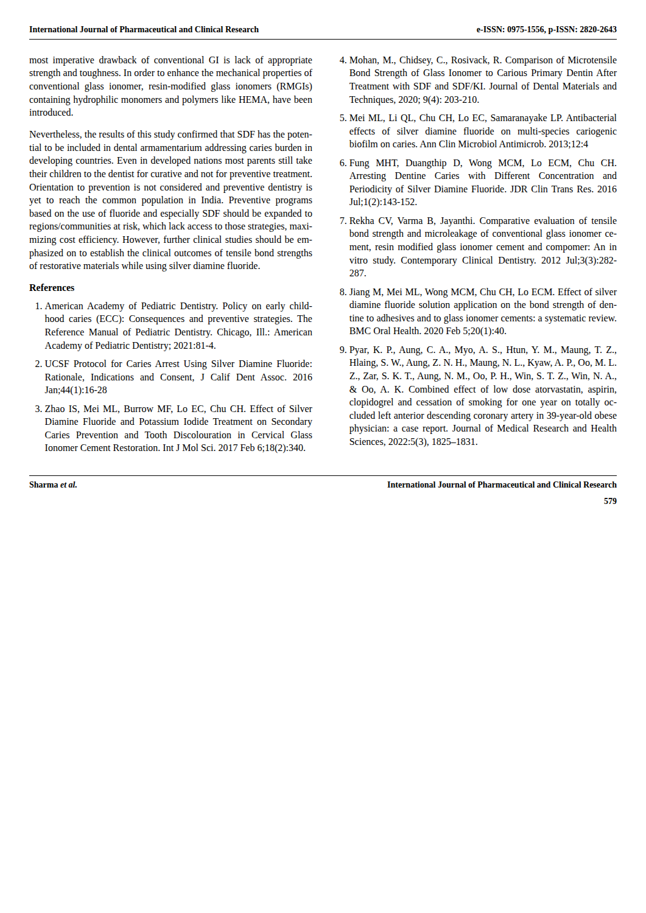International Journal of Pharmaceutical and Clinical Research e-ISSN: 0975-1556, p-ISSN: 2820-2643
most imperative drawback of conventional GI is lack of appropriate strength and toughness. In order to enhance the mechanical properties of conventional glass ionomer, resin-modified glass ionomers (RMGIs) containing hydrophilic monomers and polymers like HEMA, have been introduced.
Nevertheless, the results of this study confirmed that SDF has the potential to be included in dental armamentarium addressing caries burden in developing countries. Even in developed nations most parents still take their children to the dentist for curative and not for preventive treatment. Orientation to prevention is not considered and preventive dentistry is yet to reach the common population in India. Preventive programs based on the use of fluoride and especially SDF should be expanded to regions/communities at risk, which lack access to those strategies, maximizing cost efficiency. However, further clinical studies should be emphasized on to establish the clinical outcomes of tensile bond strengths of restorative materials while using silver diamine fluoride.
References
American Academy of Pediatric Dentistry. Policy on early childhood caries (ECC): Consequences and preventive strategies. The Reference Manual of Pediatric Dentistry. Chicago, Ill.: American Academy of Pediatric Dentistry; 2021:81-4.
UCSF Protocol for Caries Arrest Using Silver Diamine Fluoride: Rationale, Indications and Consent, J Calif Dent Assoc. 2016 Jan;44(1):16-28
Zhao IS, Mei ML, Burrow MF, Lo EC, Chu CH. Effect of Silver Diamine Fluoride and Potassium Iodide Treatment on Secondary Caries Prevention and Tooth Discolouration in Cervical Glass Ionomer Cement Restoration. Int J Mol Sci. 2017 Feb 6;18(2):340.
Mohan, M., Chidsey, C., Rosivack, R. Comparison of Microtensile Bond Strength of Glass Ionomer to Carious Primary Dentin After Treatment with SDF and SDF/KI. Journal of Dental Materials and Techniques, 2020; 9(4): 203-210.
Mei ML, Li QL, Chu CH, Lo EC, Samaranayake LP. Antibacterial effects of silver diamine fluoride on multi-species cariogenic biofilm on caries. Ann Clin Microbiol Antimicrob. 2013;12:4
Fung MHT, Duangthip D, Wong MCM, Lo ECM, Chu CH. Arresting Dentine Caries with Different Concentration and Periodicity of Silver Diamine Fluoride. JDR Clin Trans Res. 2016 Jul;1(2):143-152.
Rekha CV, Varma B, Jayanthi. Comparative evaluation of tensile bond strength and microleakage of conventional glass ionomer cement, resin modified glass ionomer cement and compomer: An in vitro study. Contemporary Clinical Dentistry. 2012 Jul;3(3):282-287.
Jiang M, Mei ML, Wong MCM, Chu CH, Lo ECM. Effect of silver diamine fluoride solution application on the bond strength of dentine to adhesives and to glass ionomer cements: a systematic review. BMC Oral Health. 2020 Feb 5;20(1):40.
Pyar, K. P., Aung, C. A., Myo, A. S., Htun, Y. M., Maung, T. Z., Hlaing, S. W., Aung, Z. N. H., Maung, N. L., Kyaw, A. P., Oo, M. L. Z., Zar, S. K. T., Aung, N. M., Oo, P. H., Win, S. T. Z., Win, N. A., & Oo, A. K. Combined effect of low dose atorvastatin, aspirin, clopidogrel and cessation of smoking for one year on totally occluded left anterior descending coronary artery in 39-year-old obese physician: a case report. Journal of Medical Research and Health Sciences, 2022:5(3), 1825–1831.
Sharma et al. International Journal of Pharmaceutical and Clinical Research
579